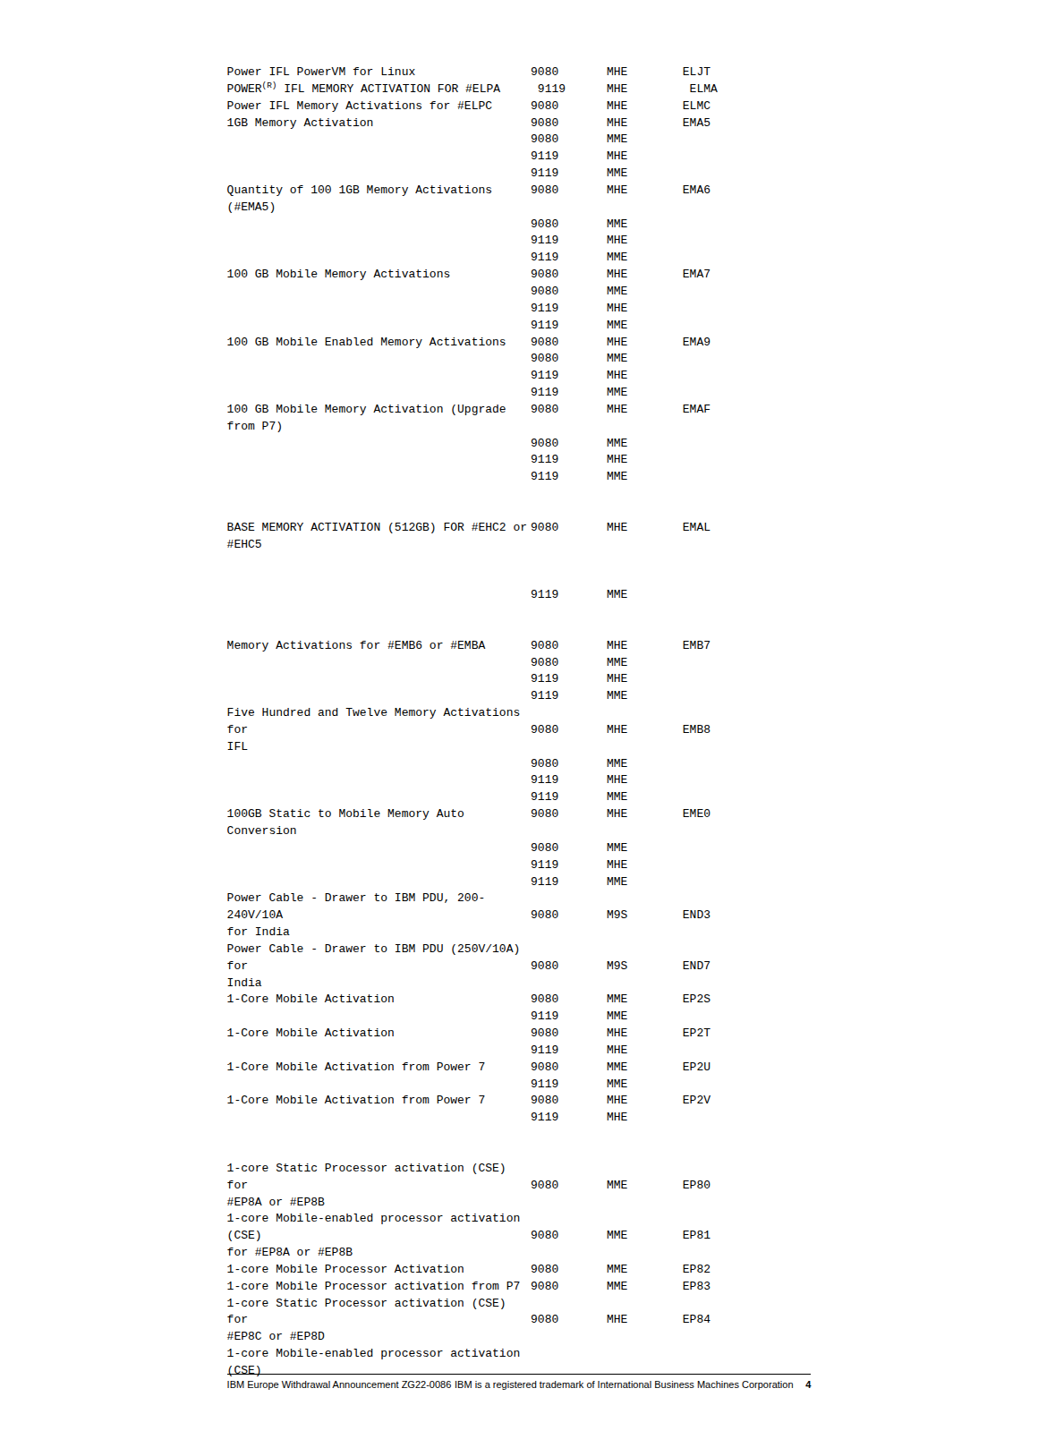| Power IFL PowerVM for Linux | 9080 | MHE | ELJT |
| POWER (R) IFL MEMORY ACTIVATION FOR #ELPA | 9119 | MHE | ELMA |
| Power IFL Memory Activations for #ELPC | 9080 | MHE | ELMC |
| 1GB Memory Activation | 9080 | MHE | EMA5 |
| | 9080 | MME | |
| | 9119 | MHE | |
| | 9119 | MME | |
| Quantity of 100 1GB Memory Activations (#EMA5) | 9080 | MHE | EMA6 |
| | 9080 | MME | |
| | 9119 | MHE | |
| | 9119 | MME | |
| 100 GB Mobile Memory Activations | 9080 | MHE | EMA7 |
| | 9080 | MME | |
| | 9119 | MHE | |
| | 9119 | MME | |
| 100 GB Mobile Enabled Memory Activations | 9080 | MHE | EMA9 |
| | 9080 | MME | |
| | 9119 | MHE | |
| | 9119 | MME | |
| 100 GB Mobile Memory Activation (Upgrade from P7) | 9080 | MHE | EMAF |
| | 9080 | MME | |
| | 9119 | MHE | |
| | 9119 | MME | |
| BASE MEMORY ACTIVATION (512GB) FOR #EHC2 or #EHC5 | 9080 | MHE | EMAL |
| | 9119 | MME | |
| Memory Activations for #EMB6 or #EMBA | 9080 | MHE | EMB7 |
| | 9080 | MME | |
| | 9119 | MHE | |
| | 9119 | MME | |
| Five Hundred and Twelve Memory Activations for IFL | 9080 | MHE | EMB8 |
| | 9080 | MME | |
| | 9119 | MHE | |
| | 9119 | MME | |
| 100GB Static to Mobile Memory Auto Conversion | 9080 | MHE | EME0 |
| | 9080 | MME | |
| | 9119 | MHE | |
| | 9119 | MME | |
| Power Cable - Drawer to IBM PDU, 200-240V/10A for India | 9080 | M9S | END3 |
| Power Cable - Drawer to IBM PDU (250V/10A) for India | 9080 | M9S | END7 |
| 1-Core Mobile Activation | 9080 | MME | EP2S |
| | 9119 | MME | |
| 1-Core Mobile Activation | 9080 | MHE | EP2T |
| | 9119 | MHE | |
| 1-Core Mobile Activation from Power 7 | 9080 | MME | EP2U |
| | 9119 | MME | |
| 1-Core Mobile Activation from Power 7 | 9080 | MHE | EP2V |
| | 9119 | MHE | |
| 1-core Static Processor activation (CSE) for #EP8A or #EP8B | 9080 | MME | EP80 |
| 1-core Mobile-enabled processor activation (CSE) for #EP8A or #EP8B | 9080 | MME | EP81 |
| 1-core Mobile Processor Activation | 9080 | MME | EP82 |
| 1-core Mobile Processor activation from P7 | 9080 | MME | EP83 |
| 1-core Static Processor activation (CSE) for #EP8C or #EP8D | 9080 | MHE | EP84 |
| 1-core Mobile-enabled processor activation (CSE) | | | |
IBM Europe Withdrawal Announcement ZG22-0086 IBM is a registered trademark of International Business Machines Corporation 4